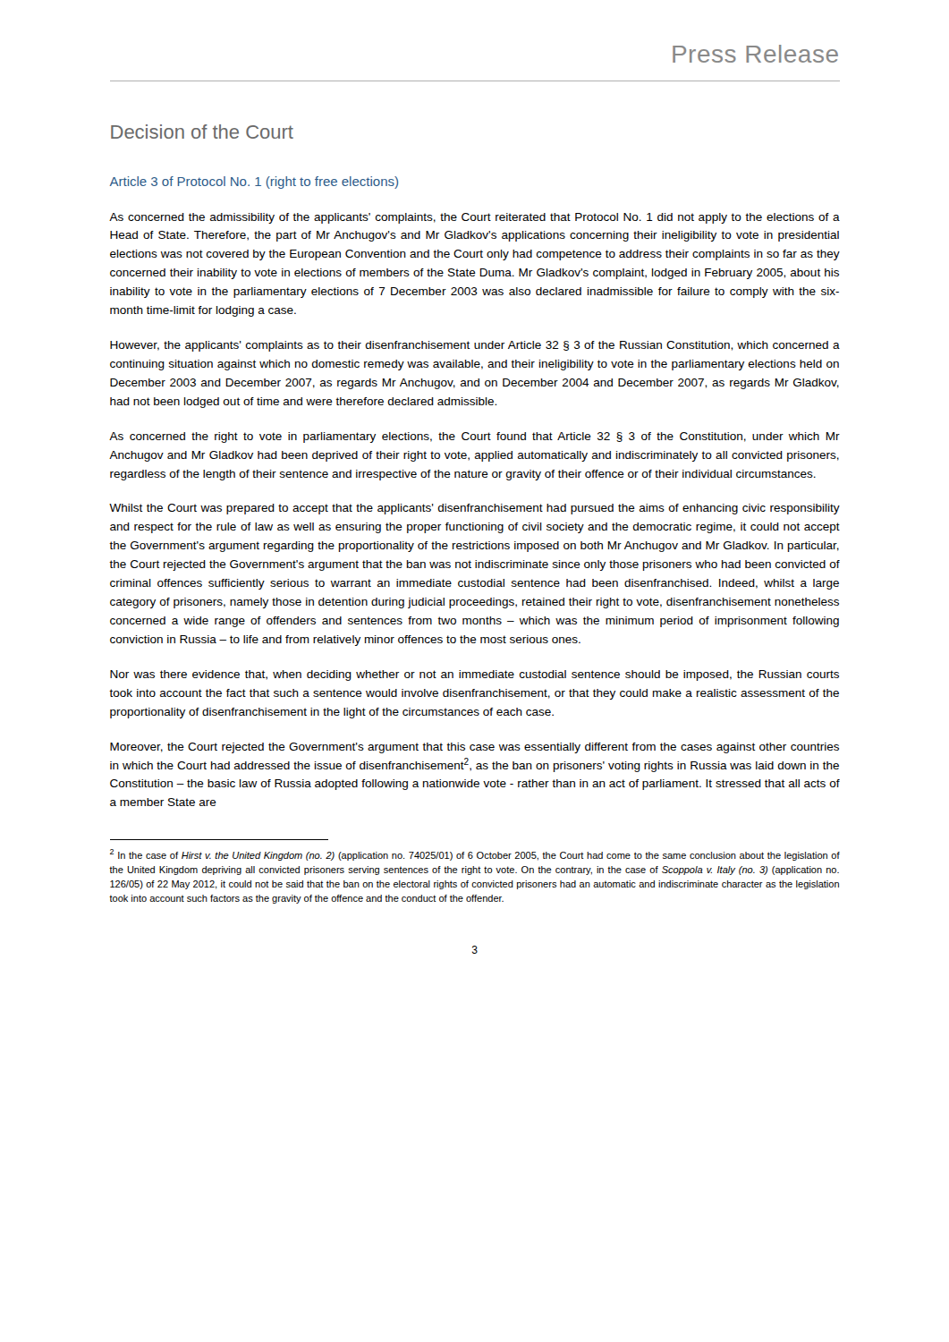Press Release
Decision of the Court
Article 3 of Protocol No. 1 (right to free elections)
As concerned the admissibility of the applicants' complaints, the Court reiterated that Protocol No. 1 did not apply to the elections of a Head of State. Therefore, the part of Mr Anchugov's and Mr Gladkov's applications concerning their ineligibility to vote in presidential elections was not covered by the European Convention and the Court only had competence to address their complaints in so far as they concerned their inability to vote in elections of members of the State Duma. Mr Gladkov's complaint, lodged in February 2005, about his inability to vote in the parliamentary elections of 7 December 2003 was also declared inadmissible for failure to comply with the six-month time-limit for lodging a case.
However, the applicants' complaints as to their disenfranchisement under Article 32 § 3 of the Russian Constitution, which concerned a continuing situation against which no domestic remedy was available, and their ineligibility to vote in the parliamentary elections held on December 2003 and December 2007, as regards Mr Anchugov, and on December 2004 and December 2007, as regards Mr Gladkov, had not been lodged out of time and were therefore declared admissible.
As concerned the right to vote in parliamentary elections, the Court found that Article 32 § 3 of the Constitution, under which Mr Anchugov and Mr Gladkov had been deprived of their right to vote, applied automatically and indiscriminately to all convicted prisoners, regardless of the length of their sentence and irrespective of the nature or gravity of their offence or of their individual circumstances.
Whilst the Court was prepared to accept that the applicants' disenfranchisement had pursued the aims of enhancing civic responsibility and respect for the rule of law as well as ensuring the proper functioning of civil society and the democratic regime, it could not accept the Government's argument regarding the proportionality of the restrictions imposed on both Mr Anchugov and Mr Gladkov. In particular, the Court rejected the Government's argument that the ban was not indiscriminate since only those prisoners who had been convicted of criminal offences sufficiently serious to warrant an immediate custodial sentence had been disenfranchised. Indeed, whilst a large category of prisoners, namely those in detention during judicial proceedings, retained their right to vote, disenfranchisement nonetheless concerned a wide range of offenders and sentences from two months – which was the minimum period of imprisonment following conviction in Russia – to life and from relatively minor offences to the most serious ones.
Nor was there evidence that, when deciding whether or not an immediate custodial sentence should be imposed, the Russian courts took into account the fact that such a sentence would involve disenfranchisement, or that they could make a realistic assessment of the proportionality of disenfranchisement in the light of the circumstances of each case.
Moreover, the Court rejected the Government's argument that this case was essentially different from the cases against other countries in which the Court had addressed the issue of disenfranchisement2, as the ban on prisoners' voting rights in Russia was laid down in the Constitution – the basic law of Russia adopted following a nationwide vote - rather than in an act of parliament. It stressed that all acts of a member State are
2 In the case of Hirst v. the United Kingdom (no. 2) (application no. 74025/01) of 6 October 2005, the Court had come to the same conclusion about the legislation of the United Kingdom depriving all convicted prisoners serving sentences of the right to vote. On the contrary, in the case of Scoppola v. Italy (no. 3) (application no. 126/05) of 22 May 2012, it could not be said that the ban on the electoral rights of convicted prisoners had an automatic and indiscriminate character as the legislation took into account such factors as the gravity of the offence and the conduct of the offender.
3